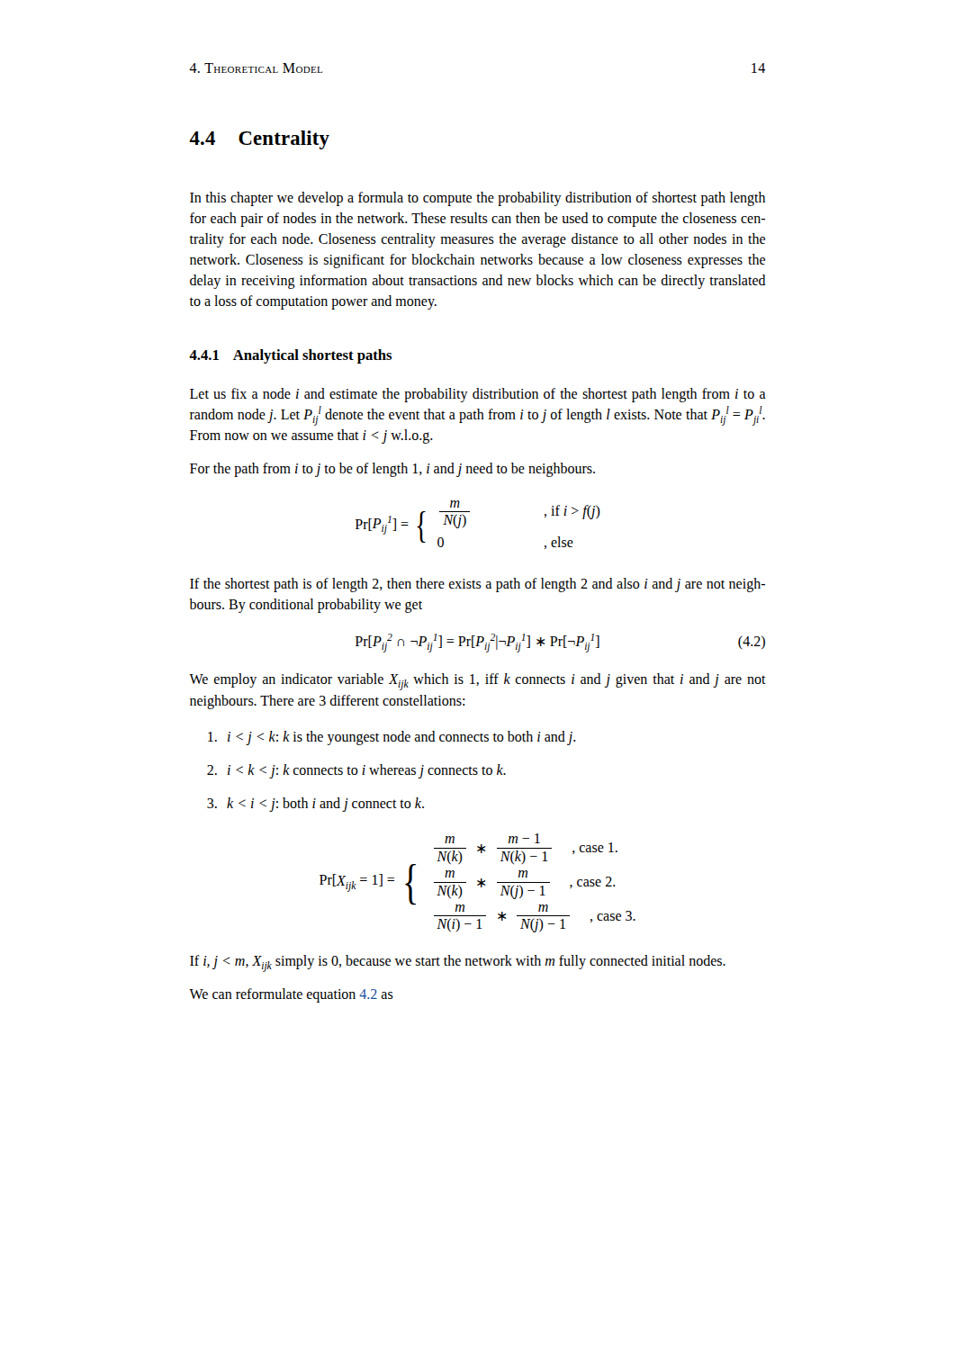4. Theoretical Model 14
4.4 Centrality
In this chapter we develop a formula to compute the probability distribution of shortest path length for each pair of nodes in the network. These results can then be used to compute the closeness centrality for each node. Closeness centrality measures the average distance to all other nodes in the network. Closeness is significant for blockchain networks because a low closeness expresses the delay in receiving information about transactions and new blocks which can be directly translated to a loss of computation power and money.
4.4.1 Analytical shortest paths
Let us fix a node i and estimate the probability distribution of the shortest path length from i to a random node j. Let Pijl denote the event that a path from i to j of length l exists. Note that Pijl = Pjil. From now on we assume that i < j w.l.o.g.
For the path from i to j to be of length 1, i and j need to be neighbours.
Pr[Pij1] = { mN(j) , if i > f(j) 0 , else
If the shortest path is of length 2, then there exists a path of length 2 and also i and j are not neighbours. By conditional probability we get
Pr[Pij2 ∩ ¬Pij1] = Pr[Pij2|¬Pij1] ∗ Pr[¬Pij1] (4.2)
We employ an indicator variable Xijk which is 1, iff k connects i and j given that i and j are not neighbours. There are 3 different constellations:
i < j < k: k is the youngest node and connects to both i and j.
i < k < j: k connects to i whereas j connects to k.
k < i < j: both i and j connect to k.
Pr[Xijk = 1] = { mN(k) ∗ m − 1 N(k) − 1 , case 1. mN(k) ∗ mN(j) − 1 , case 2. mN(i) − 1 ∗ mN(j) − 1 , case 3.
If i, j < m, Xijk simply is 0, because we start the network with m fully connected initial nodes.
We can reformulate equation 4.2 as